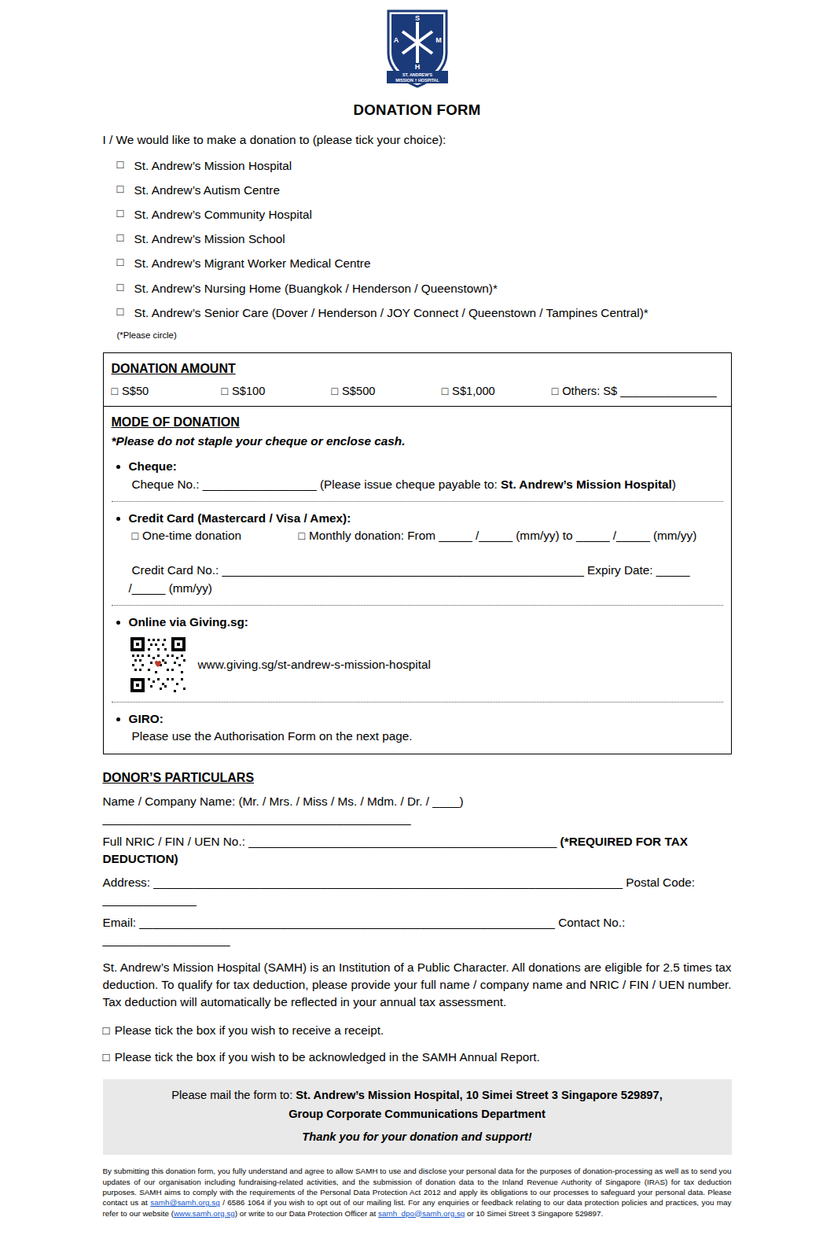S A M H ST. ANDREW'S MISSION † HOSPITAL
DONATION FORM
I / We would like to make a donation to (please tick your choice):
St. Andrew’s Mission Hospital
St. Andrew’s Autism Centre
St. Andrew’s Community Hospital
St. Andrew’s Mission School
St. Andrew’s Migrant Worker Medical Centre
St. Andrew’s Nursing Home (Buangkok / Henderson / Queenstown)*
St. Andrew’s Senior Care (Dover / Henderson / JOY Connect / Queenstown / Tampines Central)*
(*Please circle)
| DONATION AMOUNT S$50 S$100 S$500 S$1,000 Others: S$ _______________ |
| MODE OF DONATION *Please do not staple your cheque or enclose cash. Cheque: Cheque No.: _________________ (Please issue cheque payable to: St. Andrew’s Mission Hospital ) Credit Card (Mastercard / Visa / Amex): One-time donation Monthly donation: From _____ /_____ (mm/yy) to _____ /_____ (mm/yy) Credit Card No.: ______________________________________________________ Expiry Date: _____ /_____ (mm/yy) Online via Giving.sg: www.giving.sg/st-andrew-s-mission-hospital GIRO: Please use the Authorisation Form on the next page. |
DONOR’S PARTICULARS
Name / Company Name: (Mr. / Mrs. / Miss / Ms. / Mdm. / Dr. / ____) ______________________________________________
Full NRIC / FIN / UEN No.: ______________________________________________ (*REQUIRED FOR TAX DEDUCTION)
Address: ______________________________________________________________________ Postal Code: ______________
Email: ______________________________________________________________ Contact No.: ___________________
St. Andrew’s Mission Hospital (SAMH) is an Institution of a Public Character. All donations are eligible for 2.5 times tax deduction. To qualify for tax deduction, please provide your full name / company name and NRIC / FIN / UEN number. Tax deduction will automatically be reflected in your annual tax assessment.
Please tick the box if you wish to receive a receipt.
Please tick the box if you wish to be acknowledged in the SAMH Annual Report.
Please mail the form to: St. Andrew’s Mission Hospital, 10 Simei Street 3 Singapore 529897,
Group Corporate Communications Department
Thank you for your donation and support!
By submitting this donation form, you fully understand and agree to allow SAMH to use and disclose your personal data for the purposes of donation-processing as well as to send you updates of our organisation including fundraising-related activities, and the submission of donation data to the Inland Revenue Authority of Singapore (IRAS) for tax deduction purposes. SAMH aims to comply with the requirements of the Personal Data Protection Act 2012 and apply its obligations to our processes to safeguard your personal data. Please contact us at samh@samh.org.sg / 6586 1064 if you wish to opt out of our mailing list. For any enquiries or feedback relating to our data protection policies and practices, you may refer to our website (www.samh.org.sg) or write to our Data Protection Officer at samh_dpo@samh.org.sg or 10 Simei Street 3 Singapore 529897.